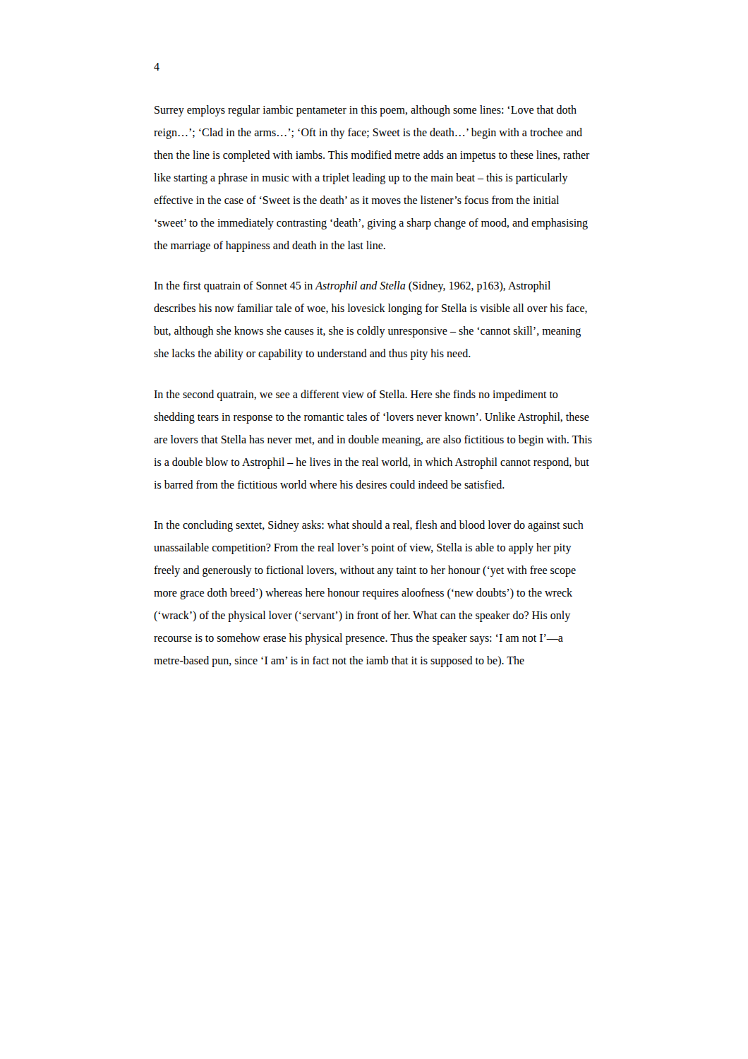4
Surrey employs regular iambic pentameter in this poem, although some lines: ‘Love that doth reign…’; ‘Clad in the arms…’; ‘Oft in thy face; Sweet is the death…’ begin with a trochee and then the line is completed with iambs. This modified metre adds an impetus to these lines, rather like starting a phrase in music with a triplet leading up to the main beat – this is particularly effective in the case of ‘Sweet is the death’ as it moves the listener’s focus from the initial ‘sweet’ to the immediately contrasting ‘death’, giving a sharp change of mood, and emphasising the marriage of happiness and death in the last line.
In the first quatrain of Sonnet 45 in Astrophil and Stella (Sidney, 1962, p163), Astrophil describes his now familiar tale of woe, his lovesick longing for Stella is visible all over his face, but, although she knows she causes it, she is coldly unresponsive – she ‘cannot skill’, meaning she lacks the ability or capability to understand and thus pity his need.
In the second quatrain, we see a different view of Stella. Here she finds no impediment to shedding tears in response to the romantic tales of ‘lovers never known’. Unlike Astrophil, these are lovers that Stella has never met, and in double meaning, are also fictitious to begin with. This is a double blow to Astrophil – he lives in the real world, in which Astrophil cannot respond, but is barred from the fictitious world where his desires could indeed be satisfied.
In the concluding sextet, Sidney asks: what should a real, flesh and blood lover do against such unassailable competition? From the real lover’s point of view, Stella is able to apply her pity freely and generously to fictional lovers, without any taint to her honour (‘yet with free scope more grace doth breed’) whereas here honour requires aloofness (‘new doubts’) to the wreck (‘wrack’) of the physical lover (‘servant’) in front of her. What can the speaker do? His only recourse is to somehow erase his physical presence. Thus the speaker says: ‘I am not I’—a metre-based pun, since ‘I am’ is in fact not the iamb that it is supposed to be). The